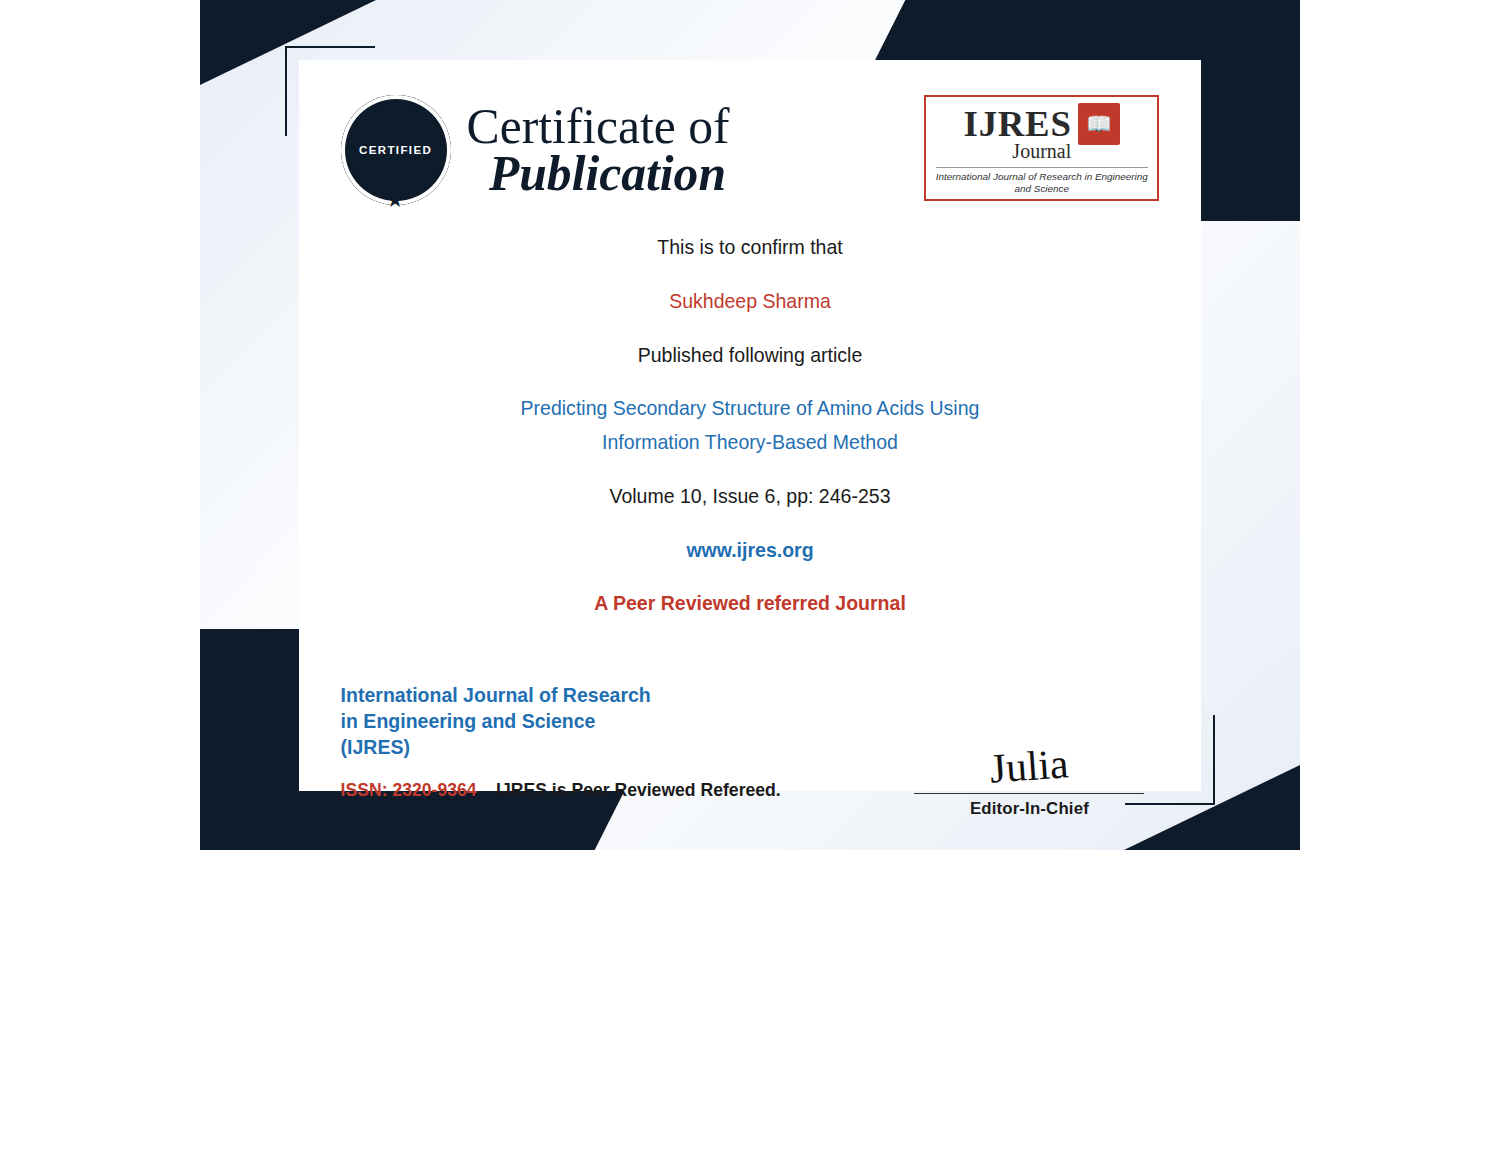Certified
Certificate of Publication
IJRES 📖
Journal
International Journal of Research in Engineering
and Science
This is to confirm that
Sukhdeep Sharma
Published following article
Predicting Secondary Structure of Amino Acids Using Information Theory-Based Method
Volume 10, Issue 6, pp: 246-253
www.ijres.org
A Peer Reviewed referred Journal
International Journal of Research in Engineering and Science (IJRES)
ISSN: 2320-9364 IJRES is Peer Reviewed Refereed.
Julia
Editor-In-Chief